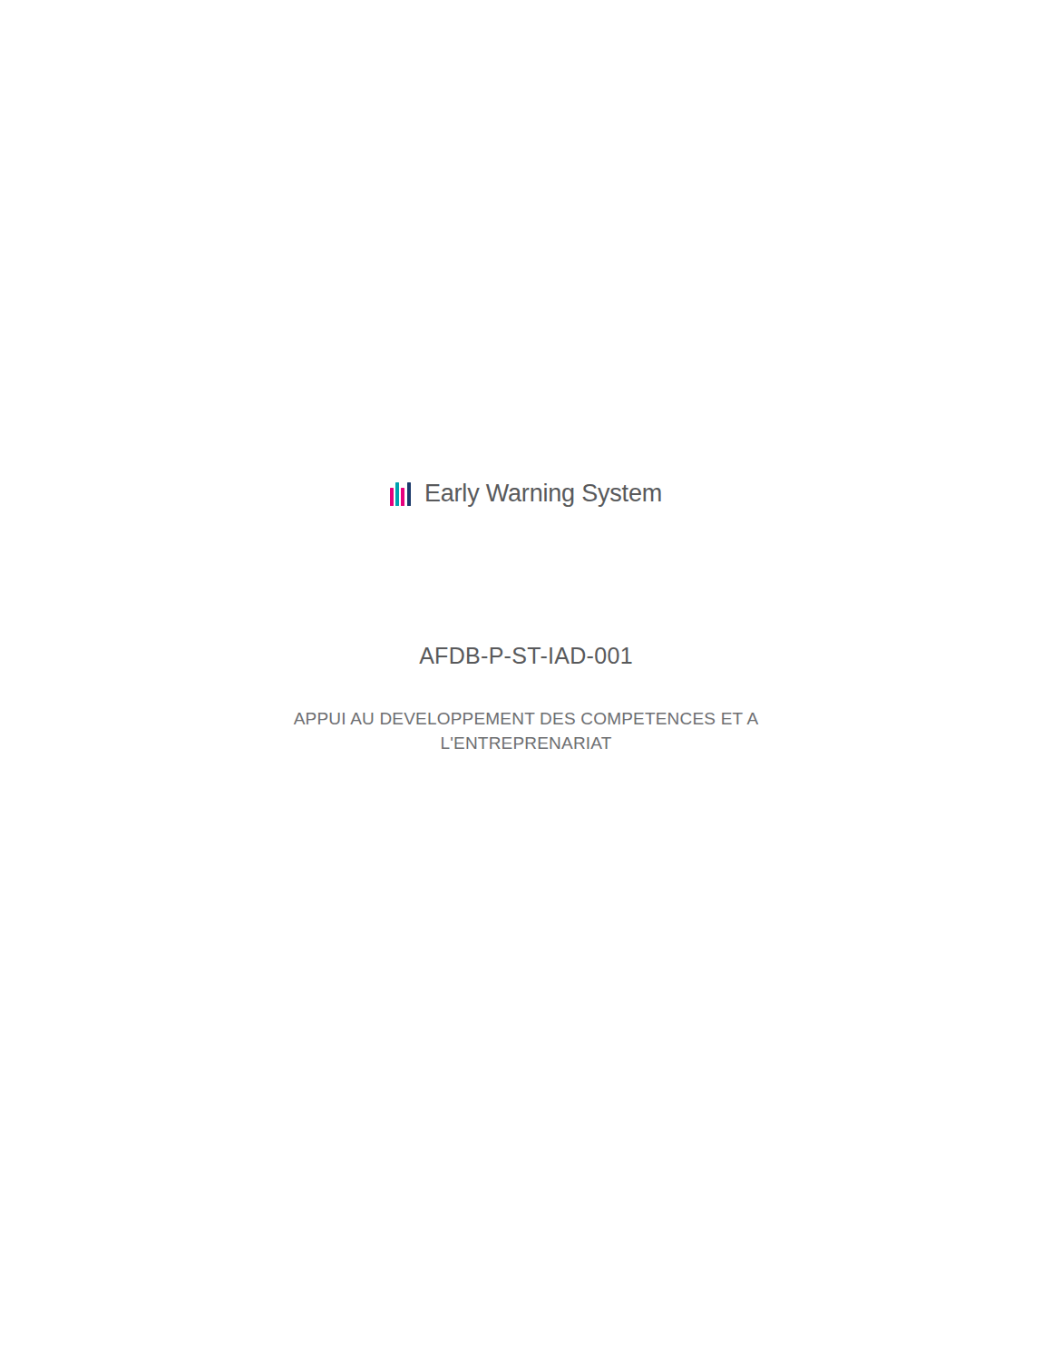Early Warning System
AFDB-P-ST-IAD-001
APPUI AU DEVELOPPEMENT DES COMPETENCES ET A L'ENTREPRENARIAT